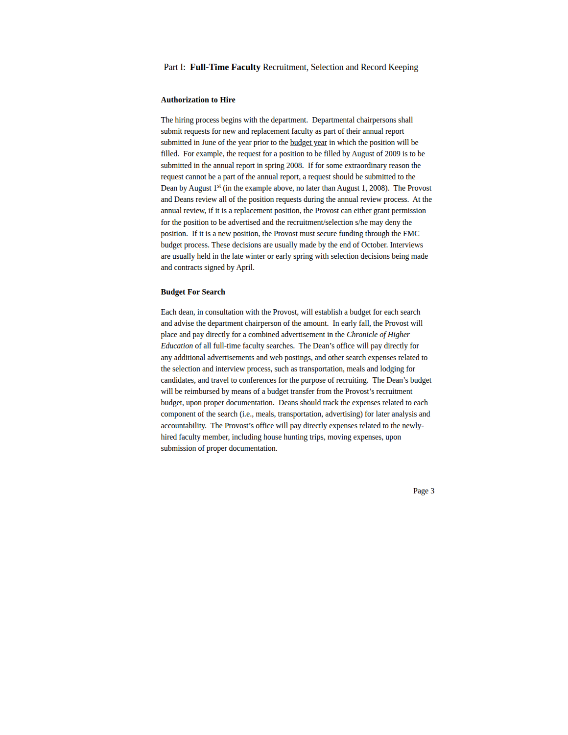Part I: Full-Time Faculty Recruitment, Selection and Record Keeping
Authorization to Hire
The hiring process begins with the department. Departmental chairpersons shall submit requests for new and replacement faculty as part of their annual report submitted in June of the year prior to the budget year in which the position will be filled. For example, the request for a position to be filled by August of 2009 is to be submitted in the annual report in spring 2008. If for some extraordinary reason the request cannot be a part of the annual report, a request should be submitted to the Dean by August 1st (in the example above, no later than August 1, 2008). The Provost and Deans review all of the position requests during the annual review process. At the annual review, if it is a replacement position, the Provost can either grant permission for the position to be advertised and the recruitment/selection s/he may deny the position. If it is a new position, the Provost must secure funding through the FMC budget process. These decisions are usually made by the end of October. Interviews are usually held in the late winter or early spring with selection decisions being made and contracts signed by April.
Budget For Search
Each dean, in consultation with the Provost, will establish a budget for each search and advise the department chairperson of the amount. In early fall, the Provost will place and pay directly for a combined advertisement in the Chronicle of Higher Education of all full-time faculty searches. The Dean’s office will pay directly for any additional advertisements and web postings, and other search expenses related to the selection and interview process, such as transportation, meals and lodging for candidates, and travel to conferences for the purpose of recruiting. The Dean’s budget will be reimbursed by means of a budget transfer from the Provost’s recruitment budget, upon proper documentation. Deans should track the expenses related to each component of the search (i.e., meals, transportation, advertising) for later analysis and accountability. The Provost’s office will pay directly expenses related to the newly-hired faculty member, including house hunting trips, moving expenses, upon submission of proper documentation.
Page 3